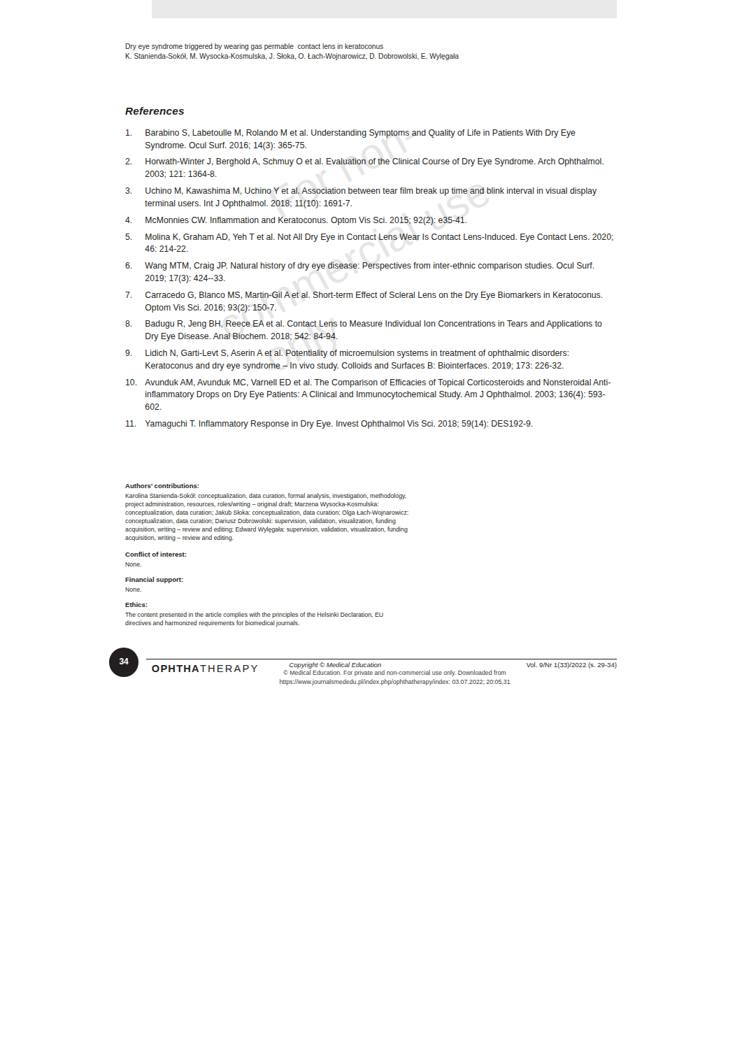Dry eye syndrome triggered by wearing gas permable contact lens in keratoconus K. Stanienda-Sokół, M. Wysocka-Kosmulska, J. Słoka, O. Łach-Wojnarowicz, D. Dobrowolski, E. Wylęgała
References
Barabino S, Labetoulle M, Rolando M et al. Understanding Symptoms and Quality of Life in Patients With Dry Eye Syndrome. Ocul Surf. 2016; 14(3): 365-75.
Horwath-Winter J, Berghold A, Schmuy O et al. Evaluation of the Clinical Course of Dry Eye Syndrome. Arch Ophthalmol. 2003; 121: 1364-8.
Uchino M, Kawashima M, Uchino Y et al. Association between tear film break up time and blink interval in visual display terminal users. Int J Ophthalmol. 2018; 11(10): 1691-7.
McMonnies CW. Inflammation and Keratoconus. Optom Vis Sci. 2015; 92(2): e35-41.
Molina K, Graham AD, Yeh T et al. Not All Dry Eye in Contact Lens Wear Is Contact Lens-Induced. Eye Contact Lens. 2020; 46: 214-22.
Wang MTM, Craig JP. Natural history of dry eye disease: Perspectives from inter-ethnic comparison studies. Ocul Surf. 2019; 17(3): 424--33.
Carracedo G, Blanco MS, Martin-Gil A et al. Short-term Effect of Scleral Lens on the Dry Eye Biomarkers in Keratoconus. Optom Vis Sci. 2016; 93(2): 150-7.
Badugu R, Jeng BH, Reece EA et al. Contact Lens to Measure Individual Ion Concentrations in Tears and Applications to Dry Eye Disease. Anal Biochem. 2018; 542: 84-94.
Lidich N, Garti-Levt S, Aserin A et al. Potentiality of microemulsion systems in treatment of ophthalmic disorders: Keratoconus and dry eye syndrome – In vivo study. Colloids and Surfaces B: Biointerfaces. 2019; 173: 226-32.
Avunduk AM, Avunduk MC, Varnell ED et al. The Comparison of Efficacies of Topical Corticosteroids and Nonsteroidal Anti-inflammatory Drops on Dry Eye Patients: A Clinical and Immunocytochemical Study. Am J Ophthalmol. 2003; 136(4): 593-602.
Yamaguchi T. Inflammatory Response in Dry Eye. Invest Ophthalmol Vis Sci. 2018; 59(14): DES192-9.
For non- commercial use only
Authors’ contributions:
Karolina Stanienda-Sokół: conceptualization, data curation, formal analysis, investigation, methodology, project administration, resources, roles/writing – original draft; Marzena Wysocka-Kosmulska: conceptualization, data curation; Jakub Słoka: conceptualization, data curation; Olga Łach-Wojnarowicz: conceptualization, data curation; Dariusz Dobrowolski: supervision, validation, visualization, funding acquisition, writing – review and editing; Edward Wylęgała: supervision, validation, visualization, funding acquisition, writing – review and editing.
Conflict of interest:
None.
Financial support:
None.
Ethics:
The content presented in the article complies with the principles of the Helsinki Declaration, EU directives and harmonized requirements for biomedical journals.
34
OPHTHATHERAPY
Copyright © Medical Education
Vol. 9/Nr 1(33)/2022 (s. 29-34)
© Medical Education. For private and non-commercial use only. Downloaded from
https://www.journalsmededu.pl/index.php/ophthatherapy/index: 03.07.2022; 20:05,31